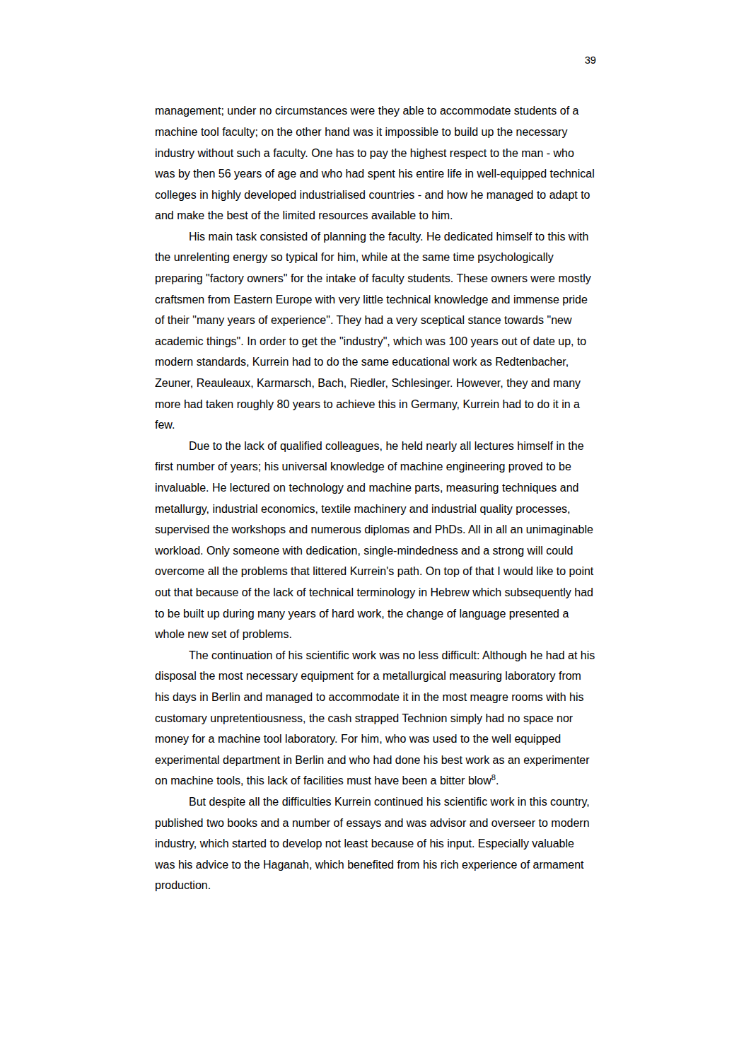39
management; under no circumstances were they able to accommodate students of a machine tool faculty; on the other hand was it impossible to build up the necessary industry without such a faculty. One has to pay the highest respect to the man - who was by then 56 years of age and who had spent his entire life in well-equipped technical colleges in highly developed industrialised countries - and how he managed to adapt to and make the best of the limited resources available to him.
His main task consisted of planning the faculty. He dedicated himself to this with the unrelenting energy so typical for him, while at the same time psychologically preparing "factory owners" for the intake of faculty students. These owners were mostly craftsmen from Eastern Europe with very little technical knowledge and immense pride of their "many years of experience". They had a very sceptical stance towards "new academic things". In order to get the "industry", which was 100 years out of date up, to modern standards, Kurrein had to do the same educational work as Redtenbacher, Zeuner, Reauleaux, Karmarsch, Bach, Riedler, Schlesinger. However, they and many more had taken roughly 80 years to achieve this in Germany, Kurrein had to do it in a few.
Due to the lack of qualified colleagues, he held nearly all lectures himself in the first number of years; his universal knowledge of machine engineering proved to be invaluable. He lectured on technology and machine parts, measuring techniques and metallurgy, industrial economics, textile machinery and industrial quality processes, supervised the workshops and numerous diplomas and PhDs. All in all an unimaginable workload. Only someone with dedication, single-mindedness and a strong will could overcome all the problems that littered Kurrein's path. On top of that I would like to point out that because of the lack of technical terminology in Hebrew which subsequently had to be built up during many years of hard work, the change of language presented a whole new set of problems.
The continuation of his scientific work was no less difficult: Although he had at his disposal the most necessary equipment for a metallurgical measuring laboratory from his days in Berlin and managed to accommodate it in the most meagre rooms with his customary unpretentiousness, the cash strapped Technion simply had no space nor money for a machine tool laboratory. For him, who was used to the well equipped experimental department in Berlin and who had done his best work as an experimenter on machine tools, this lack of facilities must have been a bitter blow8.
But despite all the difficulties Kurrein continued his scientific work in this country, published two books and a number of essays and was advisor and overseer to modern industry, which started to develop not least because of his input. Especially valuable was his advice to the Haganah, which benefited from his rich experience of armament production.